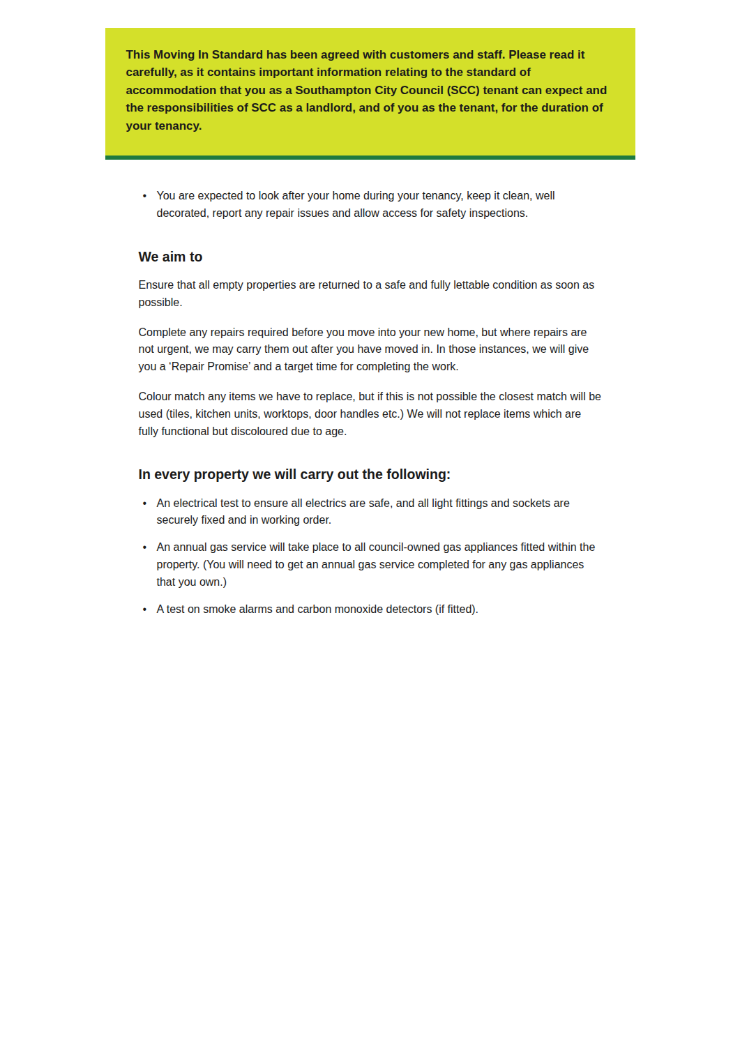This Moving In Standard has been agreed with customers and staff. Please read it carefully, as it contains important information relating to the standard of accommodation that you as a Southampton City Council (SCC) tenant can expect and the responsibilities of SCC as a landlord, and of you as the tenant, for the duration of your tenancy.
You are expected to look after your home during your tenancy, keep it clean, well decorated, report any repair issues and allow access for safety inspections.
We aim to
Ensure that all empty properties are returned to a safe and fully lettable condition as soon as possible.
Complete any repairs required before you move into your new home, but where repairs are not urgent, we may carry them out after you have moved in. In those instances, we will give you a ‘Repair Promise’ and a target time for completing the work.
Colour match any items we have to replace, but if this is not possible the closest match will be used (tiles, kitchen units, worktops, door handles etc.) We will not replace items which are fully functional but discoloured due to age.
In every property we will carry out the following:
An electrical test to ensure all electrics are safe, and all light fittings and sockets are securely fixed and in working order.
An annual gas service will take place to all council-owned gas appliances fitted within the property. (You will need to get an annual gas service completed for any gas appliances that you own.)
A test on smoke alarms and carbon monoxide detectors (if fitted).